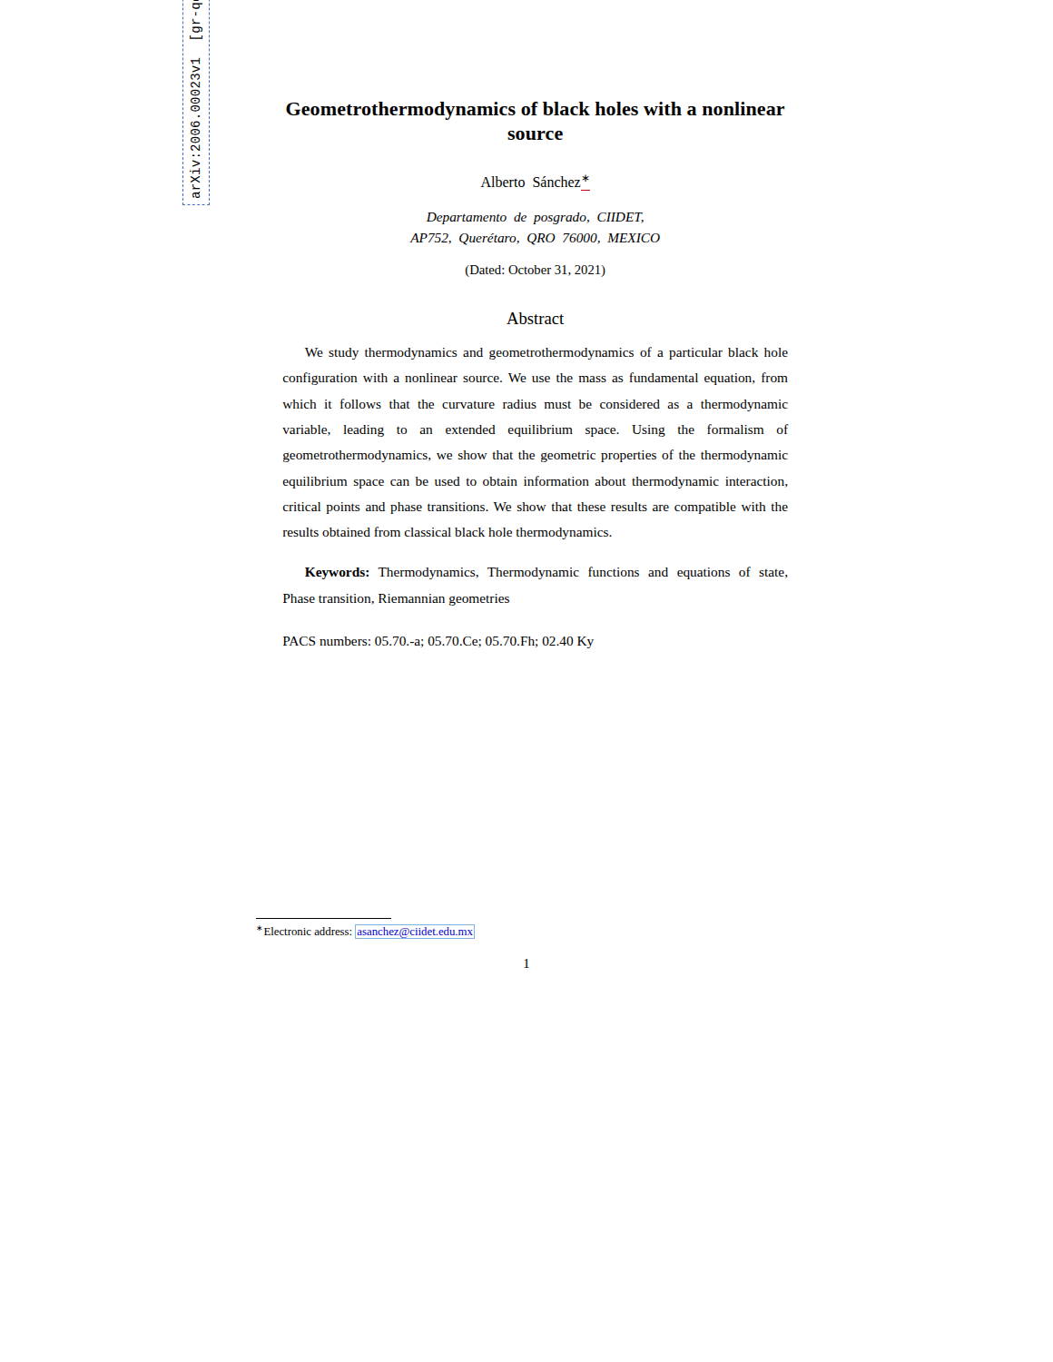arXiv:2006.00023v1 [gr-qc] 29 May 2020
Geometrothermodynamics of black holes with a nonlinear source
Alberto Sánchez∗
Departamento de posgrado, CIIDET,
AP752, Querétaro, QRO 76000, MEXICO
(Dated: October 31, 2021)
Abstract
We study thermodynamics and geometrothermodynamics of a particular black hole configuration with a nonlinear source. We use the mass as fundamental equation, from which it follows that the curvature radius must be considered as a thermodynamic variable, leading to an extended equilibrium space. Using the formalism of geometrothermodynamics, we show that the geometric properties of the thermodynamic equilibrium space can be used to obtain information about thermodynamic interaction, critical points and phase transitions. We show that these results are compatible with the results obtained from classical black hole thermodynamics.
Keywords: Thermodynamics, Thermodynamic functions and equations of state, Phase transition, Riemannian geometries
PACS numbers: 05.70.-a; 05.70.Ce; 05.70.Fh; 02.40 Ky
∗Electronic address: asanchez@ciidet.edu.mx
1